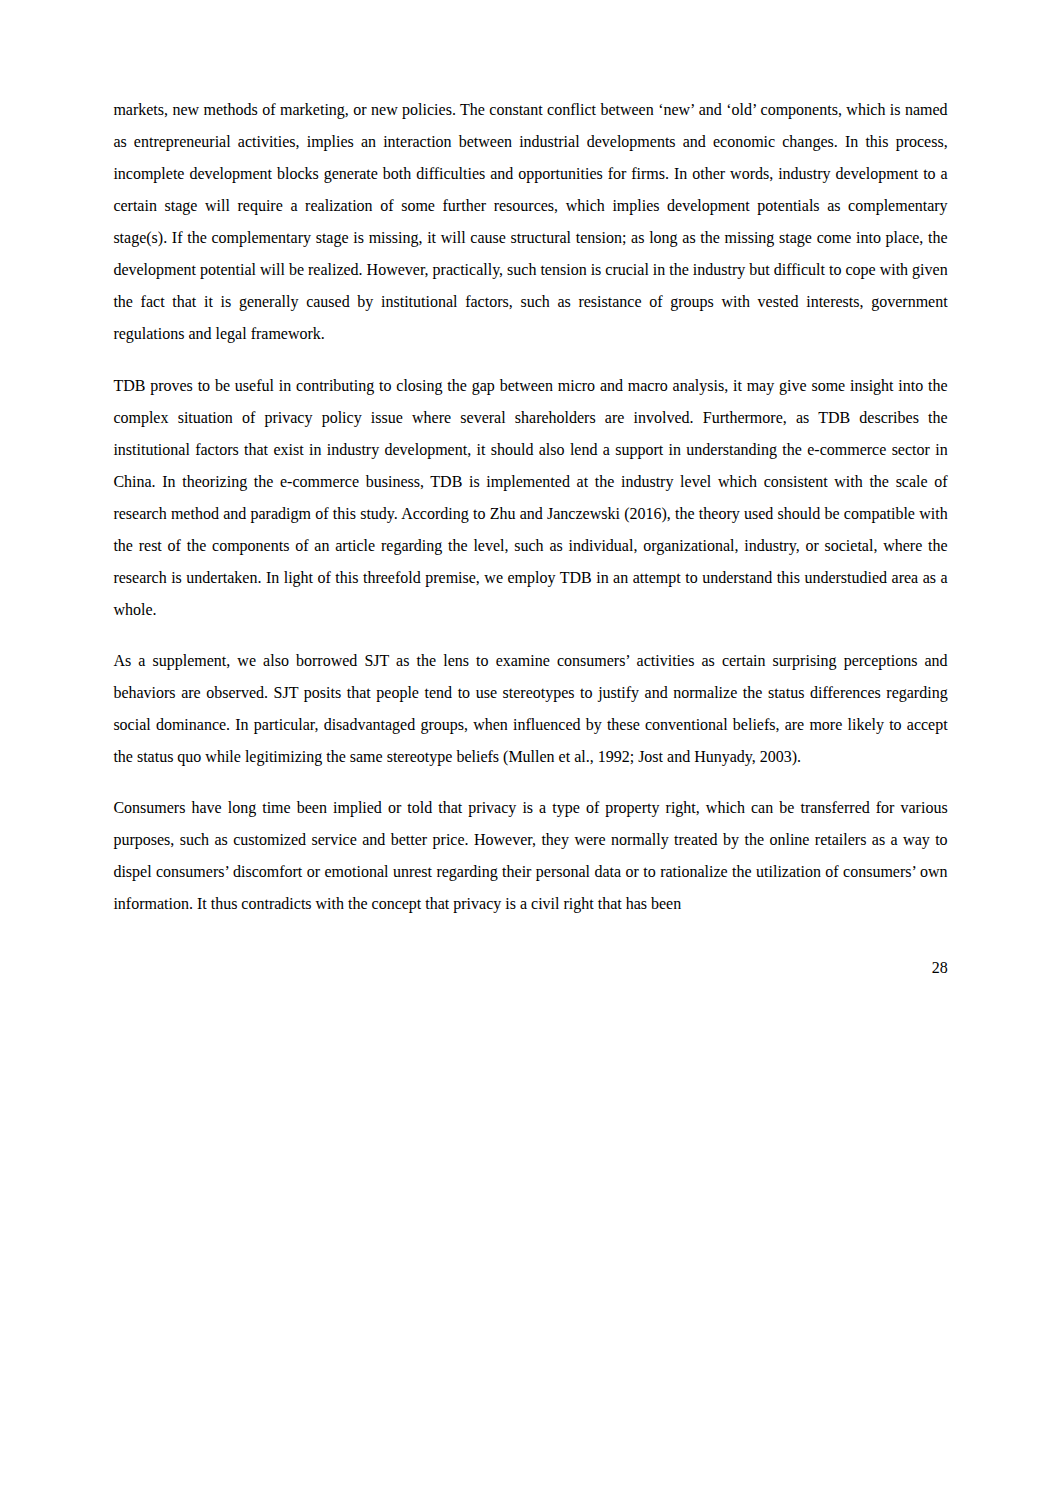markets, new methods of marketing, or new policies. The constant conflict between ‘new’ and ‘old’ components, which is named as entrepreneurial activities, implies an interaction between industrial developments and economic changes. In this process, incomplete development blocks generate both difficulties and opportunities for firms. In other words, industry development to a certain stage will require a realization of some further resources, which implies development potentials as complementary stage(s). If the complementary stage is missing, it will cause structural tension; as long as the missing stage come into place, the development potential will be realized. However, practically, such tension is crucial in the industry but difficult to cope with given the fact that it is generally caused by institutional factors, such as resistance of groups with vested interests, government regulations and legal framework.
TDB proves to be useful in contributing to closing the gap between micro and macro analysis, it may give some insight into the complex situation of privacy policy issue where several shareholders are involved. Furthermore, as TDB describes the institutional factors that exist in industry development, it should also lend a support in understanding the e-commerce sector in China. In theorizing the e-commerce business, TDB is implemented at the industry level which consistent with the scale of research method and paradigm of this study. According to Zhu and Janczewski (2016), the theory used should be compatible with the rest of the components of an article regarding the level, such as individual, organizational, industry, or societal, where the research is undertaken. In light of this threefold premise, we employ TDB in an attempt to understand this understudied area as a whole.
As a supplement, we also borrowed SJT as the lens to examine consumers’ activities as certain surprising perceptions and behaviors are observed. SJT posits that people tend to use stereotypes to justify and normalize the status differences regarding social dominance. In particular, disadvantaged groups, when influenced by these conventional beliefs, are more likely to accept the status quo while legitimizing the same stereotype beliefs (Mullen et al., 1992; Jost and Hunyady, 2003).
Consumers have long time been implied or told that privacy is a type of property right, which can be transferred for various purposes, such as customized service and better price. However, they were normally treated by the online retailers as a way to dispel consumers’ discomfort or emotional unrest regarding their personal data or to rationalize the utilization of consumers’ own information. It thus contradicts with the concept that privacy is a civil right that has been
28